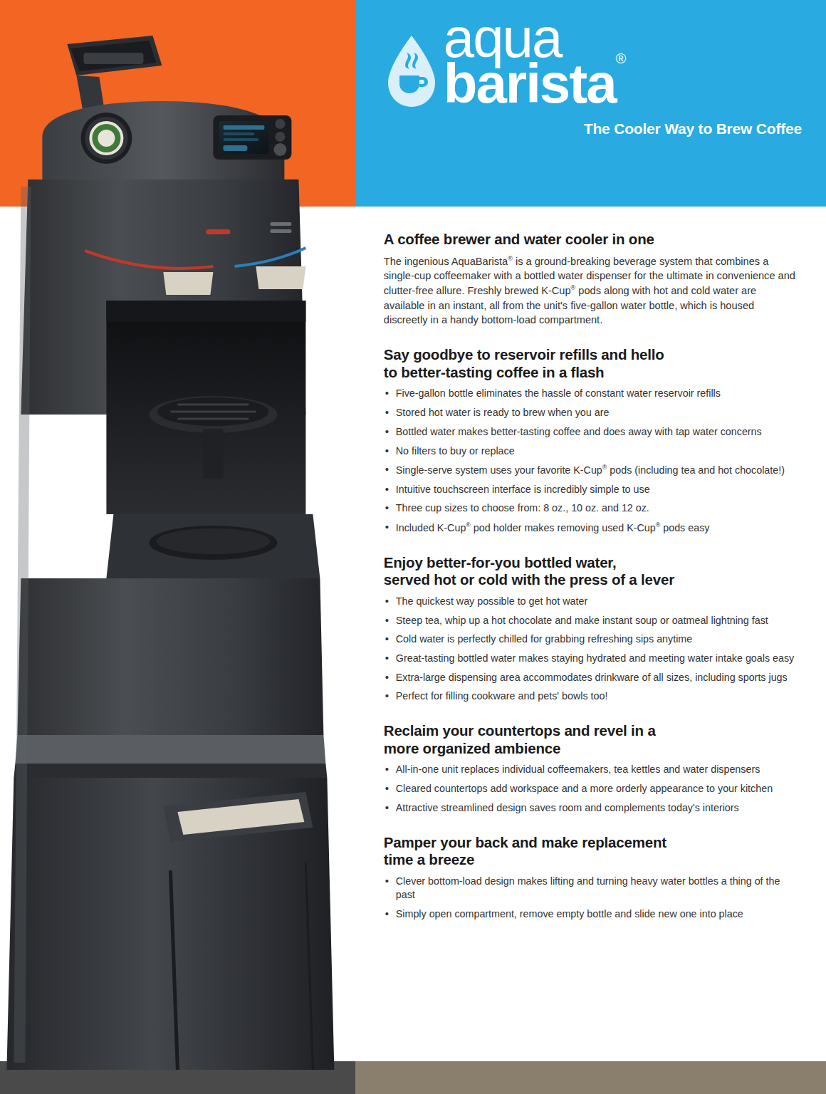aqua barista®
The Cooler Way to Brew Coffee
A coffee brewer and water cooler in one
The ingenious AquaBarista® is a ground-breaking beverage system that combines a single-cup coffeemaker with a bottled water dispenser for the ultimate in convenience and clutter-free allure. Freshly brewed K-Cup® pods along with hot and cold water are available in an instant, all from the unit's five-gallon water bottle, which is housed discreetly in a handy bottom-load compartment.
Say goodbye to reservoir refills and hello
to better-tasting coffee in a flash
Five-gallon bottle eliminates the hassle of constant water reservoir refills
Stored hot water is ready to brew when you are
Bottled water makes better-tasting coffee and does away with tap water concerns
No filters to buy or replace
Single-serve system uses your favorite K-Cup® pods (including tea and hot chocolate!)
Intuitive touchscreen interface is incredibly simple to use
Three cup sizes to choose from: 8 oz., 10 oz. and 12 oz.
Included K-Cup® pod holder makes removing used K-Cup® pods easy
Enjoy better-for-you bottled water,
served hot or cold with the press of a lever
The quickest way possible to get hot water
Steep tea, whip up a hot chocolate and make instant soup or oatmeal lightning fast
Cold water is perfectly chilled for grabbing refreshing sips anytime
Great-tasting bottled water makes staying hydrated and meeting water intake goals easy
Extra-large dispensing area accommodates drinkware of all sizes, including sports jugs
Perfect for filling cookware and pets' bowls too!
Reclaim your countertops and revel in a
more organized ambience
All-in-one unit replaces individual coffeemakers, tea kettles and water dispensers
Cleared countertops add workspace and a more orderly appearance to your kitchen
Attractive streamlined design saves room and complements today's interiors
Pamper your back and make replacement
time a breeze
Clever bottom-load design makes lifting and turning heavy water bottles a thing of the past
Simply open compartment, remove empty bottle and slide new one into place